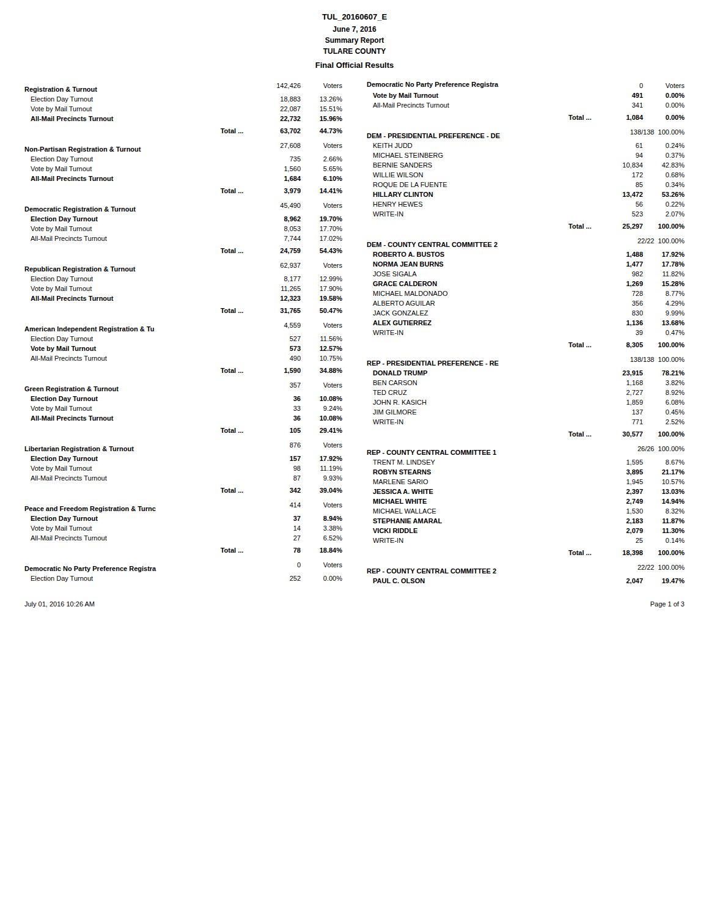TUL_20160607_E
June 7, 2016
Summary Report
TULARE COUNTY
Final Official Results
| Registration & Turnout | 142,426 | Voters |
| Election Day Turnout | 18,883 | 13.26% |
| Vote by Mail Turnout | 22,087 | 15.51% |
| All-Mail Precincts Turnout | 22,732 | 15.96% |
| Total ... | 63,702 | 44.73% |
| Non-Partisan Registration & Turnout | 27,608 | Voters |
| Election Day Turnout | 735 | 2.66% |
| Vote by Mail Turnout | 1,560 | 5.65% |
| All-Mail Precincts Turnout | 1,684 | 6.10% |
| Total ... | 3,979 | 14.41% |
| Democratic Registration & Turnout | 45,490 | Voters |
| Election Day Turnout | 8,962 | 19.70% |
| Vote by Mail Turnout | 8,053 | 17.70% |
| All-Mail Precincts Turnout | 7,744 | 17.02% |
| Total ... | 24,759 | 54.43% |
| Republican Registration & Turnout | 62,937 | Voters |
| Election Day Turnout | 8,177 | 12.99% |
| Vote by Mail Turnout | 11,265 | 17.90% |
| All-Mail Precincts Turnout | 12,323 | 19.58% |
| Total ... | 31,765 | 50.47% |
| American Independent Registration & Tu | 4,559 | Voters |
| Election Day Turnout | 527 | 11.56% |
| Vote by Mail Turnout | 573 | 12.57% |
| All-Mail Precincts Turnout | 490 | 10.75% |
| Total ... | 1,590 | 34.88% |
| Green Registration & Turnout | 357 | Voters |
| Election Day Turnout | 36 | 10.08% |
| Vote by Mail Turnout | 33 | 9.24% |
| All-Mail Precincts Turnout | 36 | 10.08% |
| Total ... | 105 | 29.41% |
| Libertarian Registration & Turnout | 876 | Voters |
| Election Day Turnout | 157 | 17.92% |
| Vote by Mail Turnout | 98 | 11.19% |
| All-Mail Precincts Turnout | 87 | 9.93% |
| Total ... | 342 | 39.04% |
| Peace and Freedom Registration & Turnc | 414 | Voters |
| Election Day Turnout | 37 | 8.94% |
| Vote by Mail Turnout | 14 | 3.38% |
| All-Mail Precincts Turnout | 27 | 6.52% |
| Total ... | 78 | 18.84% |
| Democratic No Party Preference Registra | 0 | Voters |
| Election Day Turnout | 252 | 0.00% |
| Democratic No Party Preference Registra | 0 | Voters |
| Vote by Mail Turnout | 491 | 0.00% |
| All-Mail Precincts Turnout | 341 | 0.00% |
| Total ... | 1,084 | 0.00% |
| DEM - PRESIDENTIAL PREFERENCE - DE | 138/138 100.00% |
| KEITH JUDD | 61 | 0.24% |
| MICHAEL STEINBERG | 94 | 0.37% |
| BERNIE SANDERS | 10,834 | 42.83% |
| WILLIE WILSON | 172 | 0.68% |
| ROQUE DE LA FUENTE | 85 | 0.34% |
| HILLARY CLINTON | 13,472 | 53.26% |
| HENRY HEWES | 56 | 0.22% |
| WRITE-IN | 523 | 2.07% |
| Total ... | 25,297 | 100.00% |
| DEM - COUNTY CENTRAL COMMITTEE 2 | 22/22 100.00% |
| ROBERTO A. BUSTOS | 1,488 | 17.92% |
| NORMA JEAN BURNS | 1,477 | 17.78% |
| JOSE SIGALA | 982 | 11.82% |
| GRACE CALDERON | 1,269 | 15.28% |
| MICHAEL MALDONADO | 728 | 8.77% |
| ALBERTO AGUILAR | 356 | 4.29% |
| JACK GONZALEZ | 830 | 9.99% |
| ALEX GUTIERREZ | 1,136 | 13.68% |
| WRITE-IN | 39 | 0.47% |
| Total ... | 8,305 | 100.00% |
| REP - PRESIDENTIAL PREFERENCE - RE | 138/138 100.00% |
| DONALD TRUMP | 23,915 | 78.21% |
| BEN CARSON | 1,168 | 3.82% |
| TED CRUZ | 2,727 | 8.92% |
| JOHN R. KASICH | 1,859 | 6.08% |
| JIM GILMORE | 137 | 0.45% |
| WRITE-IN | 771 | 2.52% |
| Total ... | 30,577 | 100.00% |
| REP - COUNTY CENTRAL COMMITTEE 1 | 26/26 100.00% |
| TRENT M. LINDSEY | 1,595 | 8.67% |
| ROBYN STEARNS | 3,895 | 21.17% |
| MARLENE SARIO | 1,945 | 10.57% |
| JESSICA A. WHITE | 2,397 | 13.03% |
| MICHAEL WHITE | 2,749 | 14.94% |
| MICHAEL WALLACE | 1,530 | 8.32% |
| STEPHANIE AMARAL | 2,183 | 11.87% |
| VICKI RIDDLE | 2,079 | 11.30% |
| WRITE-IN | 25 | 0.14% |
| Total ... | 18,398 | 100.00% |
| REP - COUNTY CENTRAL COMMITTEE 2 | 22/22 100.00% |
| PAUL C. OLSON | 2,047 | 19.47% |
July 01, 2016 10:26 AM
Page 1 of 3